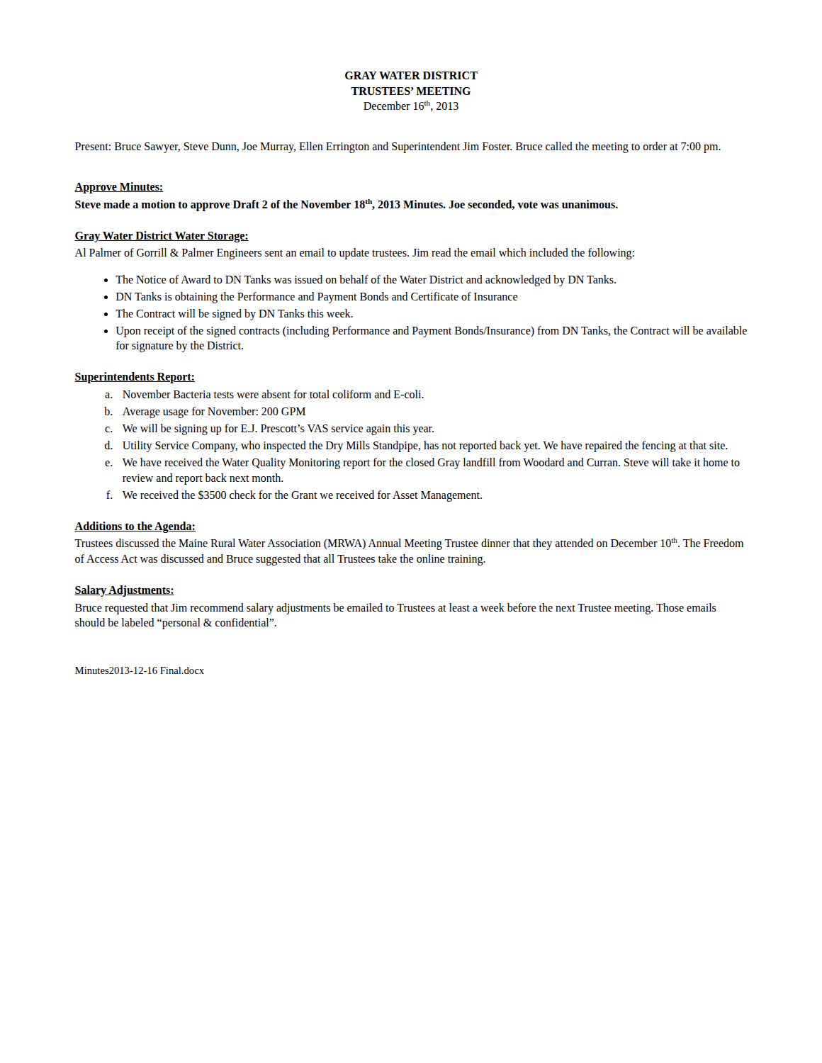GRAY WATER DISTRICT TRUSTEES’ MEETING December 16th, 2013
Present: Bruce Sawyer, Steve Dunn, Joe Murray, Ellen Errington and Superintendent Jim Foster. Bruce called the meeting to order at 7:00 pm.
Approve Minutes:
Steve made a motion to approve Draft 2 of the November 18th, 2013 Minutes. Joe seconded, vote was unanimous.
Gray Water District Water Storage:
Al Palmer of Gorrill & Palmer Engineers sent an email to update trustees. Jim read the email which included the following:
The Notice of Award to DN Tanks was issued on behalf of the Water District and acknowledged by DN Tanks.
DN Tanks is obtaining the Performance and Payment Bonds and Certificate of Insurance
The Contract will be signed by DN Tanks this week.
Upon receipt of the signed contracts (including Performance and Payment Bonds/Insurance) from DN Tanks, the Contract will be available for signature by the District.
Superintendents Report:
November Bacteria tests were absent for total coliform and E-coli.
Average usage for November: 200 GPM
We will be signing up for E.J. Prescott’s VAS service again this year.
Utility Service Company, who inspected the Dry Mills Standpipe, has not reported back yet. We have repaired the fencing at that site.
We have received the Water Quality Monitoring report for the closed Gray landfill from Woodard and Curran. Steve will take it home to review and report back next month.
We received the $3500 check for the Grant we received for Asset Management.
Additions to the Agenda:
Trustees discussed the Maine Rural Water Association (MRWA) Annual Meeting Trustee dinner that they attended on December 10th. The Freedom of Access Act was discussed and Bruce suggested that all Trustees take the online training.
Salary Adjustments:
Bruce requested that Jim recommend salary adjustments be emailed to Trustees at least a week before the next Trustee meeting. Those emails should be labeled “personal & confidential”.
Minutes2013-12-16 Final.docx